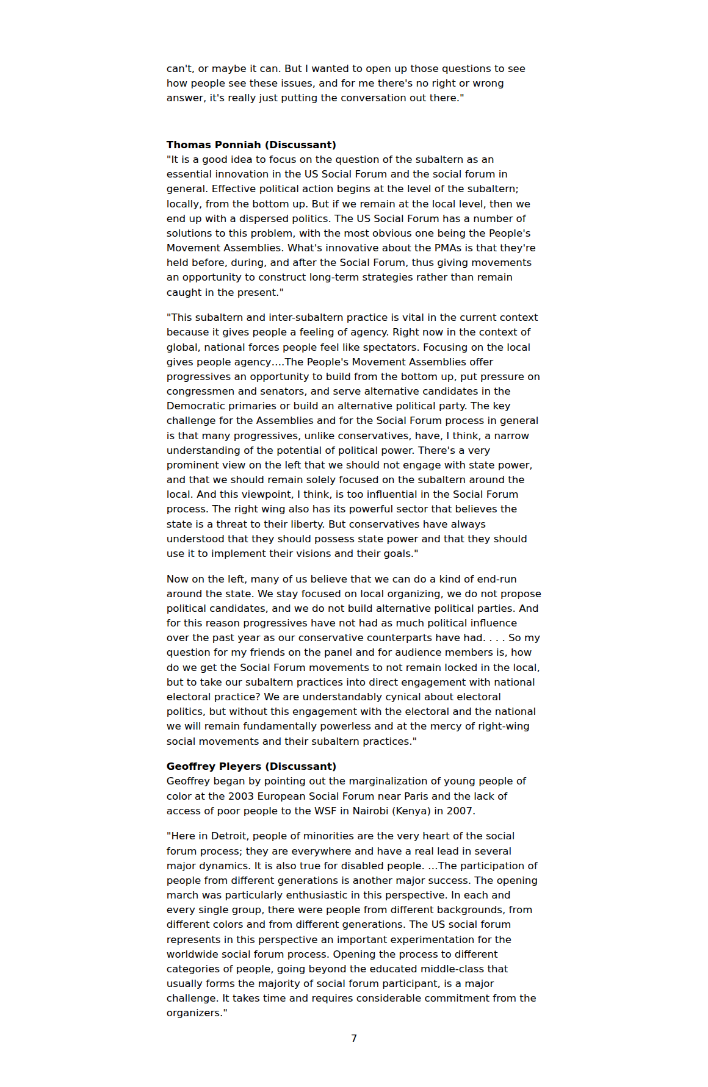can't, or maybe it can. But I wanted to open up those questions to see how people see these issues, and for me there's no right or wrong answer, it's really just putting the conversation out there."
Thomas Ponniah (Discussant)
"It is a good idea to focus on the question of the subaltern as an essential innovation in the US Social Forum and the social forum in general. Effective political action begins at the level of the subaltern; locally, from the bottom up. But if we remain at the local level, then we end up with a dispersed politics. The US Social Forum has a number of solutions to this problem, with the most obvious one being the People's Movement Assemblies. What's innovative about the PMAs is that they're held before, during, and after the Social Forum, thus giving movements an opportunity to construct long-term strategies rather than remain caught in the present."
"This subaltern and inter-subaltern practice is vital in the current context because it gives people a feeling of agency. Right now in the context of global, national forces people feel like spectators. Focusing on the local gives people agency….The People's Movement Assemblies offer progressives an opportunity to build from the bottom up, put pressure on congressmen and senators, and serve alternative candidates in the Democratic primaries or build an alternative political party. The key challenge for the Assemblies and for the Social Forum process in general is that many progressives, unlike conservatives, have, I think, a narrow understanding of the potential of political power. There's a very prominent view on the left that we should not engage with state power, and that we should remain solely focused on the subaltern around the local. And this viewpoint, I think, is too influential in the Social Forum process. The right wing also has its powerful sector that believes the state is a threat to their liberty. But conservatives have always understood that they should possess state power and that they should use it to implement their visions and their goals."
Now on the left, many of us believe that we can do a kind of end-run around the state. We stay focused on local organizing, we do not propose political candidates, and we do not build alternative political parties. And for this reason progressives have not had as much political influence over the past year as our conservative counterparts have had. . . . So my question for my friends on the panel and for audience members is, how do we get the Social Forum movements to not remain locked in the local, but to take our subaltern practices into direct engagement with national electoral practice? We are understandably cynical about electoral politics, but without this engagement with the electoral and the national we will remain fundamentally powerless and at the mercy of right-wing social movements and their subaltern practices."
Geoffrey Pleyers (Discussant)
Geoffrey began by pointing out the marginalization of young people of color at the 2003 European Social Forum near Paris and the lack of access of poor people to the WSF in Nairobi (Kenya) in 2007.
"Here in Detroit, people of minorities are the very heart of the social forum process; they are everywhere and have a real lead in several major dynamics. It is also true for disabled people. …The participation of people from different generations is another major success. The opening march was particularly enthusiastic in this perspective. In each and every single group, there were people from different backgrounds, from different colors and from different generations. The US social forum represents in this perspective an important experimentation for the worldwide social forum process. Opening the process to different categories of people, going beyond the educated middle-class that usually forms the majority of social forum participant, is a major challenge. It takes time and requires considerable commitment from the organizers."
7